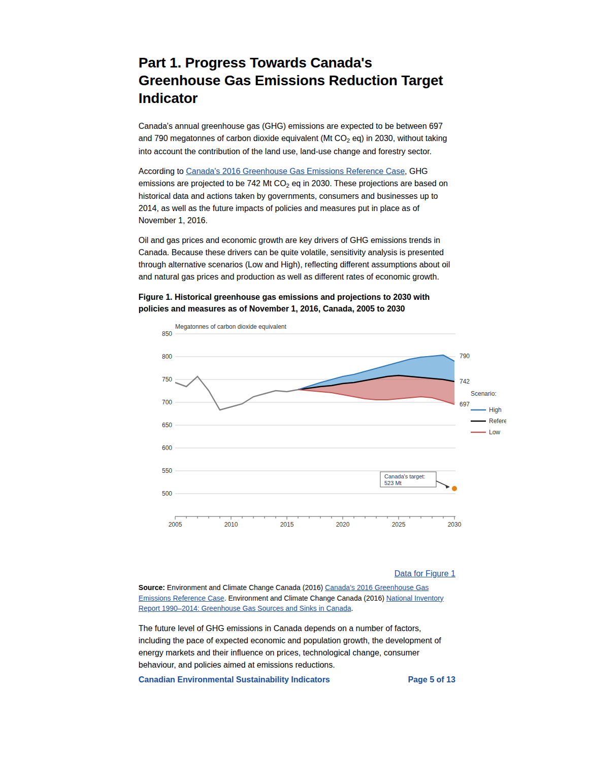Part 1. Progress Towards Canada's Greenhouse Gas Emissions Reduction Target Indicator
Canada's annual greenhouse gas (GHG) emissions are expected to be between 697 and 790 megatonnes of carbon dioxide equivalent (Mt CO2 eq) in 2030, without taking into account the contribution of the land use, land-use change and forestry sector.
According to Canada's 2016 Greenhouse Gas Emissions Reference Case, GHG emissions are projected to be 742 Mt CO2 eq in 2030. These projections are based on historical data and actions taken by governments, consumers and businesses up to 2014, as well as the future impacts of policies and measures put in place as of November 1, 2016.
Oil and gas prices and economic growth are key drivers of GHG emissions trends in Canada. Because these drivers can be quite volatile, sensitivity analysis is presented through alternative scenarios (Low and High), reflecting different assumptions about oil and natural gas prices and production as well as different rates of economic growth.
Figure 1. Historical greenhouse gas emissions and projections to 2030 with policies and measures as of November 1, 2016, Canada, 2005 to 2030
Megatonnes of carbon dioxide equivalent 850 800 750 700 650 600 550 500 2005 2010 2015 2020 2025 2030 790 742 697 Canada's target: 523 Mt Scenario: High Reference Low
Data for Figure 1
Source: Environment and Climate Change Canada (2016) Canada's 2016 Greenhouse Gas Emissions Reference Case. Environment and Climate Change Canada (2016) National Inventory Report 1990–2014: Greenhouse Gas Sources and Sinks in Canada.
The future level of GHG emissions in Canada depends on a number of factors, including the pace of expected economic and population growth, the development of energy markets and their influence on prices, technological change, consumer behaviour, and policies aimed at emissions reductions.
Canadian Environmental Sustainability Indicators Page 5 of 13